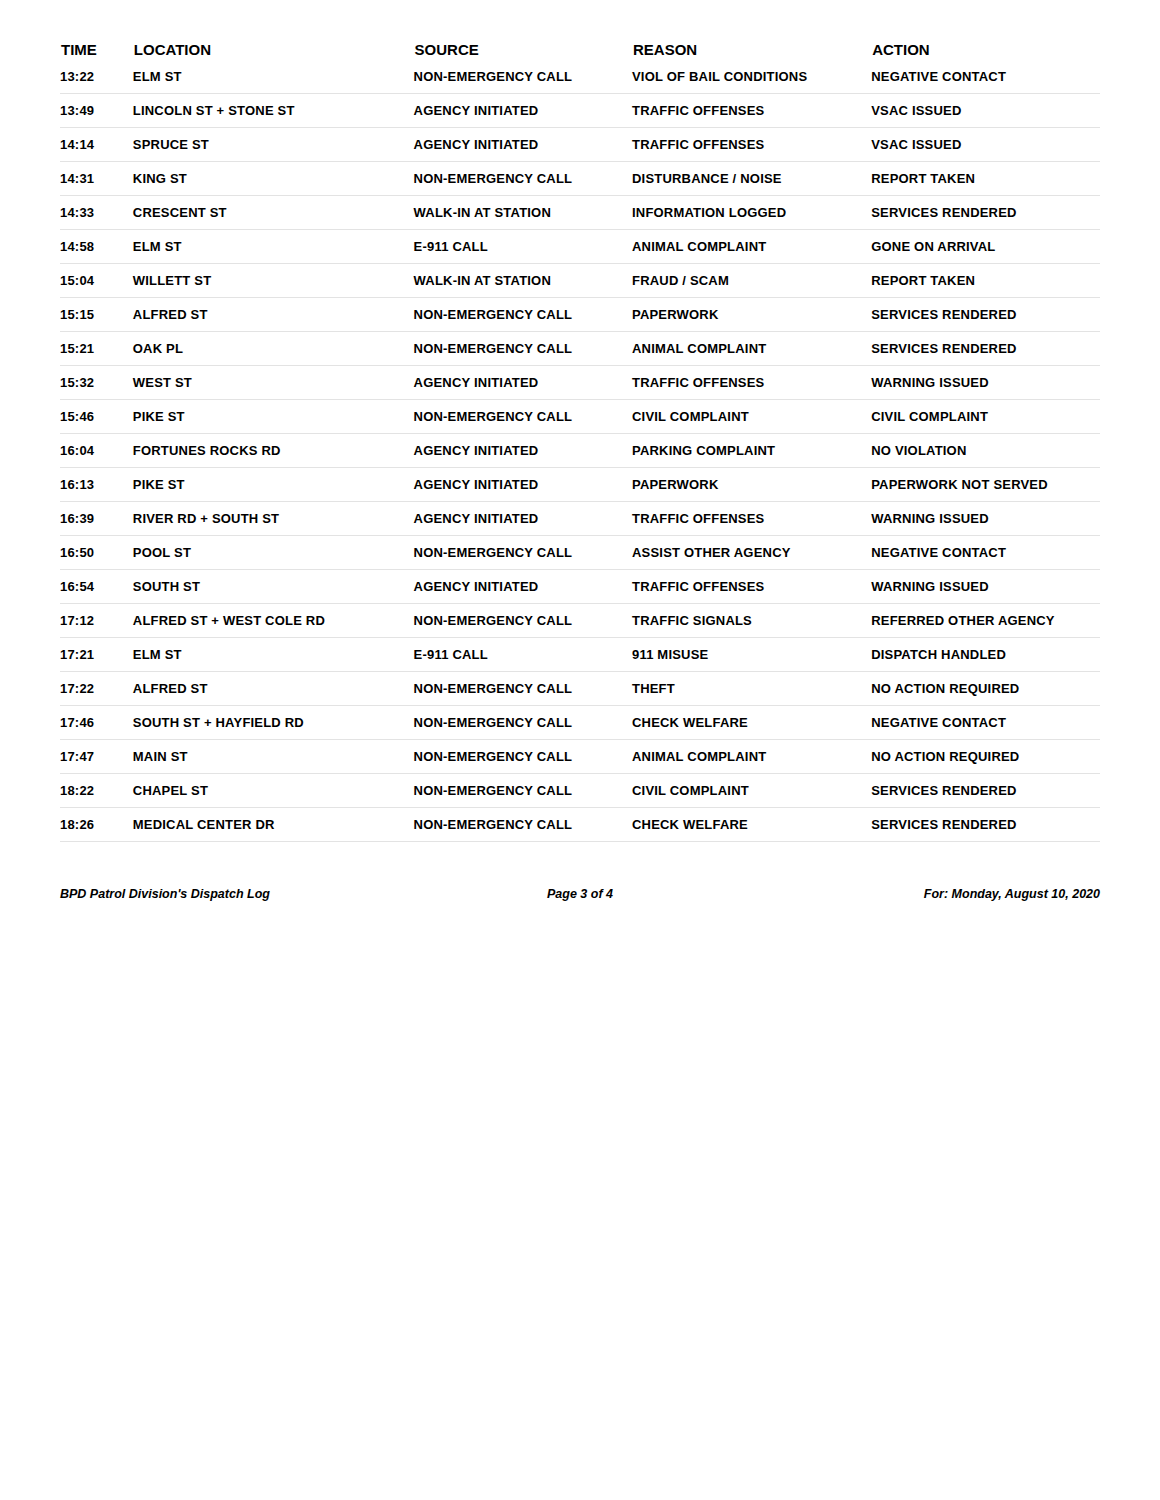| TIME | LOCATION | SOURCE | REASON | ACTION |
| --- | --- | --- | --- | --- |
| 13:22 | ELM ST | NON-EMERGENCY CALL | VIOL OF BAIL CONDITIONS | NEGATIVE CONTACT |
| 13:49 | LINCOLN ST + STONE ST | AGENCY INITIATED | TRAFFIC OFFENSES | VSAC ISSUED |
| 14:14 | SPRUCE ST | AGENCY INITIATED | TRAFFIC OFFENSES | VSAC ISSUED |
| 14:31 | KING ST | NON-EMERGENCY CALL | DISTURBANCE / NOISE | REPORT TAKEN |
| 14:33 | CRESCENT ST | WALK-IN AT STATION | INFORMATION LOGGED | SERVICES RENDERED |
| 14:58 | ELM ST | E-911 CALL | ANIMAL COMPLAINT | GONE ON ARRIVAL |
| 15:04 | WILLETT ST | WALK-IN AT STATION | FRAUD / SCAM | REPORT TAKEN |
| 15:15 | ALFRED ST | NON-EMERGENCY CALL | PAPERWORK | SERVICES RENDERED |
| 15:21 | OAK PL | NON-EMERGENCY CALL | ANIMAL COMPLAINT | SERVICES RENDERED |
| 15:32 | WEST ST | AGENCY INITIATED | TRAFFIC OFFENSES | WARNING ISSUED |
| 15:46 | PIKE ST | NON-EMERGENCY CALL | CIVIL COMPLAINT | CIVIL COMPLAINT |
| 16:04 | FORTUNES ROCKS RD | AGENCY INITIATED | PARKING COMPLAINT | NO VIOLATION |
| 16:13 | PIKE ST | AGENCY INITIATED | PAPERWORK | PAPERWORK NOT SERVED |
| 16:39 | RIVER RD + SOUTH ST | AGENCY INITIATED | TRAFFIC OFFENSES | WARNING ISSUED |
| 16:50 | POOL ST | NON-EMERGENCY CALL | ASSIST OTHER AGENCY | NEGATIVE CONTACT |
| 16:54 | SOUTH ST | AGENCY INITIATED | TRAFFIC OFFENSES | WARNING ISSUED |
| 17:12 | ALFRED ST + WEST COLE RD | NON-EMERGENCY CALL | TRAFFIC SIGNALS | REFERRED OTHER AGENCY |
| 17:21 | ELM ST | E-911 CALL | 911 MISUSE | DISPATCH HANDLED |
| 17:22 | ALFRED ST | NON-EMERGENCY CALL | THEFT | NO ACTION REQUIRED |
| 17:46 | SOUTH ST + HAYFIELD RD | NON-EMERGENCY CALL | CHECK WELFARE | NEGATIVE CONTACT |
| 17:47 | MAIN ST | NON-EMERGENCY CALL | ANIMAL COMPLAINT | NO ACTION REQUIRED |
| 18:22 | CHAPEL ST | NON-EMERGENCY CALL | CIVIL COMPLAINT | SERVICES RENDERED |
| 18:26 | MEDICAL CENTER DR | NON-EMERGENCY CALL | CHECK WELFARE | SERVICES RENDERED |
BPD Patrol Division's Dispatch Log
Page 3 of 4
For: Monday, August 10, 2020